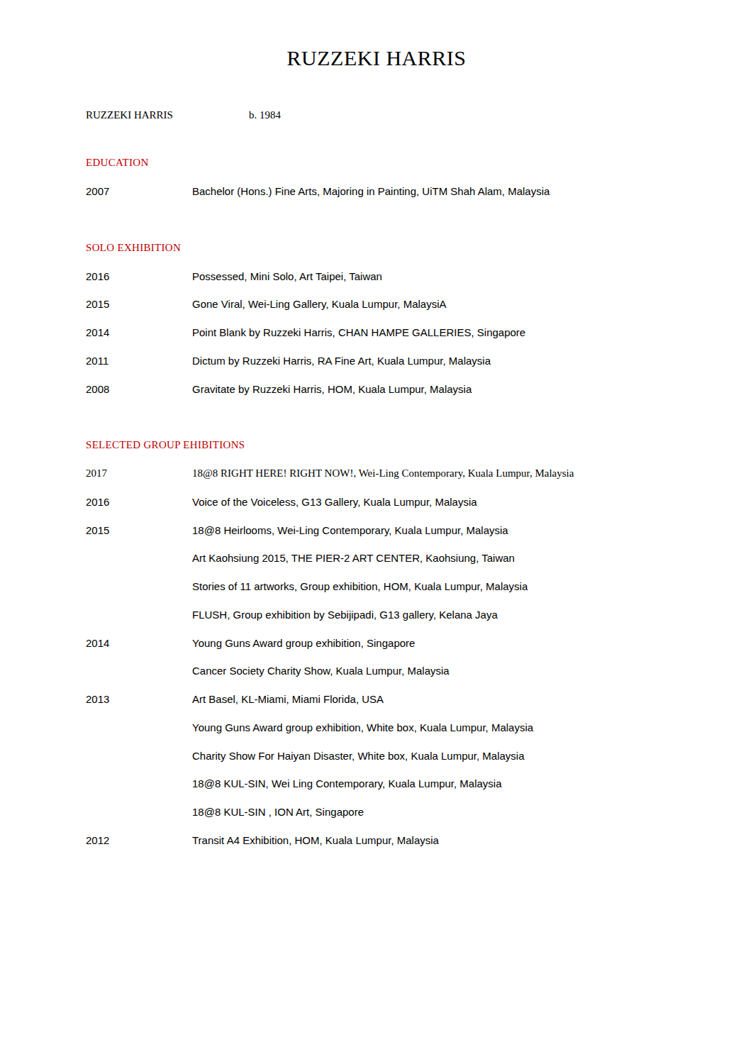RUZZEKI HARRIS
RUZZEKI HARRISb. 1984
EDUCATION
| 2007 | Bachelor (Hons.) Fine Arts, Majoring in Painting, UiTM Shah Alam, Malaysia |
SOLO EXHIBITION
| 2016 | Possessed, Mini Solo, Art Taipei, Taiwan |
| 2015 | Gone Viral, Wei-Ling Gallery, Kuala Lumpur, MalaysiA |
| 2014 | Point Blank by Ruzzeki Harris, CHAN HAMPE GALLERIES, Singapore |
| 2011 | Dictum by Ruzzeki Harris, RA Fine Art, Kuala Lumpur, Malaysia |
| 2008 | Gravitate by Ruzzeki Harris, HOM, Kuala Lumpur, Malaysia |
SELECTED GROUP EHIBITIONS
| 2017 | 18@8 RIGHT HERE! RIGHT NOW!, Wei-Ling Contemporary, Kuala Lumpur, Malaysia |
| 2016 | Voice of the Voiceless, G13 Gallery, Kuala Lumpur, Malaysia |
| 2015 | 18@8 Heirlooms, Wei-Ling Contemporary, Kuala Lumpur, Malaysia Art Kaohsiung 2015, THE PIER-2 ART CENTER, Kaohsiung, Taiwan Stories of 11 artworks, Group exhibition, HOM, Kuala Lumpur, Malaysia FLUSH, Group exhibition by Sebijipadi, G13 gallery, Kelana Jaya |
| 2014 | Young Guns Award group exhibition, Singapore Cancer Society Charity Show, Kuala Lumpur, Malaysia |
| 2013 | Art Basel, KL-Miami, Miami Florida, USA Young Guns Award group exhibition, White box, Kuala Lumpur, Malaysia Charity Show For Haiyan Disaster, White box, Kuala Lumpur, Malaysia 18@8 KUL-SIN, Wei Ling Contemporary, Kuala Lumpur, Malaysia 18@8 KUL-SIN , ION Art, Singapore |
| 2012 | Transit A4 Exhibition, HOM, Kuala Lumpur, Malaysia |